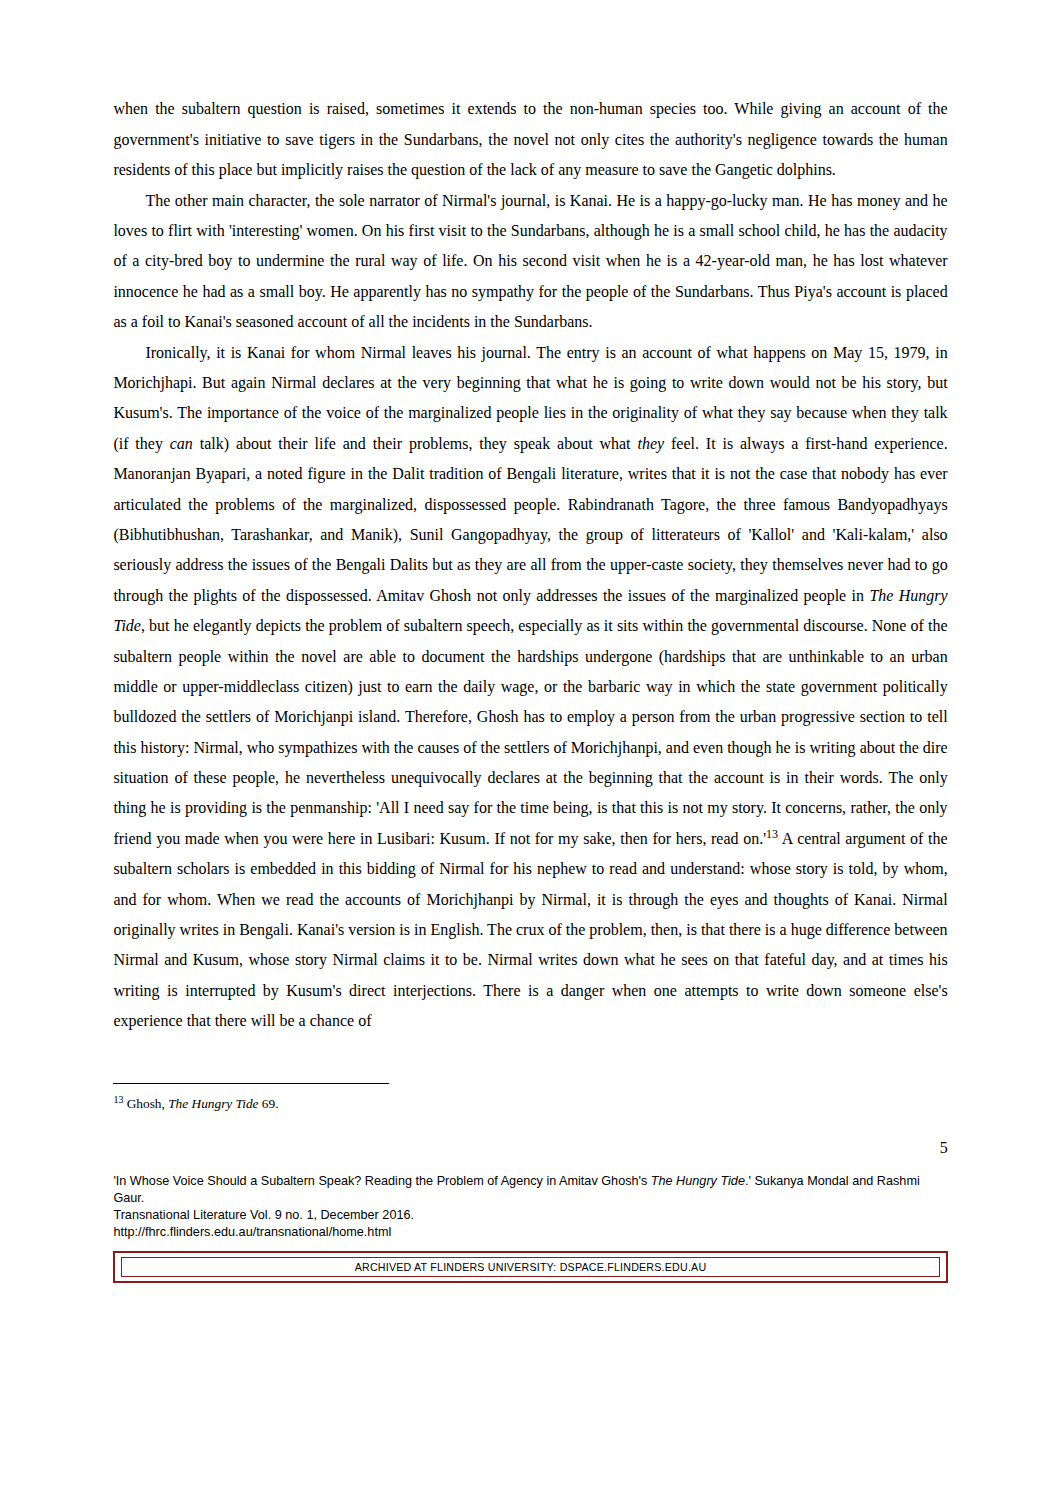when the subaltern question is raised, sometimes it extends to the non-human species too. While giving an account of the government's initiative to save tigers in the Sundarbans, the novel not only cites the authority's negligence towards the human residents of this place but implicitly raises the question of the lack of any measure to save the Gangetic dolphins.
The other main character, the sole narrator of Nirmal's journal, is Kanai. He is a happy-go-lucky man. He has money and he loves to flirt with 'interesting' women. On his first visit to the Sundarbans, although he is a small school child, he has the audacity of a city-bred boy to undermine the rural way of life. On his second visit when he is a 42-year-old man, he has lost whatever innocence he had as a small boy. He apparently has no sympathy for the people of the Sundarbans. Thus Piya's account is placed as a foil to Kanai's seasoned account of all the incidents in the Sundarbans.
Ironically, it is Kanai for whom Nirmal leaves his journal. The entry is an account of what happens on May 15, 1979, in Morichjhapi. But again Nirmal declares at the very beginning that what he is going to write down would not be his story, but Kusum's. The importance of the voice of the marginalized people lies in the originality of what they say because when they talk (if they can talk) about their life and their problems, they speak about what they feel. It is always a first-hand experience. Manoranjan Byapari, a noted figure in the Dalit tradition of Bengali literature, writes that it is not the case that nobody has ever articulated the problems of the marginalized, dispossessed people. Rabindranath Tagore, the three famous Bandyopadhyays (Bibhutibhushan, Tarashankar, and Manik), Sunil Gangopadhyay, the group of litterateurs of 'Kallol' and 'Kali-kalam,' also seriously address the issues of the Bengali Dalits but as they are all from the upper-caste society, they themselves never had to go through the plights of the dispossessed. Amitav Ghosh not only addresses the issues of the marginalized people in The Hungry Tide, but he elegantly depicts the problem of subaltern speech, especially as it sits within the governmental discourse. None of the subaltern people within the novel are able to document the hardships undergone (hardships that are unthinkable to an urban middle or upper-middleclass citizen) just to earn the daily wage, or the barbaric way in which the state government politically bulldozed the settlers of Morichjanpi island. Therefore, Ghosh has to employ a person from the urban progressive section to tell this history: Nirmal, who sympathizes with the causes of the settlers of Morichjhanpi, and even though he is writing about the dire situation of these people, he nevertheless unequivocally declares at the beginning that the account is in their words. The only thing he is providing is the penmanship: 'All I need say for the time being, is that this is not my story. It concerns, rather, the only friend you made when you were here in Lusibari: Kusum. If not for my sake, then for hers, read on.'13 A central argument of the subaltern scholars is embedded in this bidding of Nirmal for his nephew to read and understand: whose story is told, by whom, and for whom. When we read the accounts of Morichjhanpi by Nirmal, it is through the eyes and thoughts of Kanai. Nirmal originally writes in Bengali. Kanai's version is in English. The crux of the problem, then, is that there is a huge difference between Nirmal and Kusum, whose story Nirmal claims it to be. Nirmal writes down what he sees on that fateful day, and at times his writing is interrupted by Kusum's direct interjections. There is a danger when one attempts to write down someone else's experience that there will be a chance of
13 Ghosh, The Hungry Tide 69.
5
'In Whose Voice Should a Subaltern Speak? Reading the Problem of Agency in Amitav Ghosh's The Hungry Tide.' Sukanya Mondal and Rashmi Gaur.
Transnational Literature Vol. 9 no. 1, December 2016.
http://fhrc.flinders.edu.au/transnational/home.html
Archived at Flinders university: dspace.flinders.edu.au